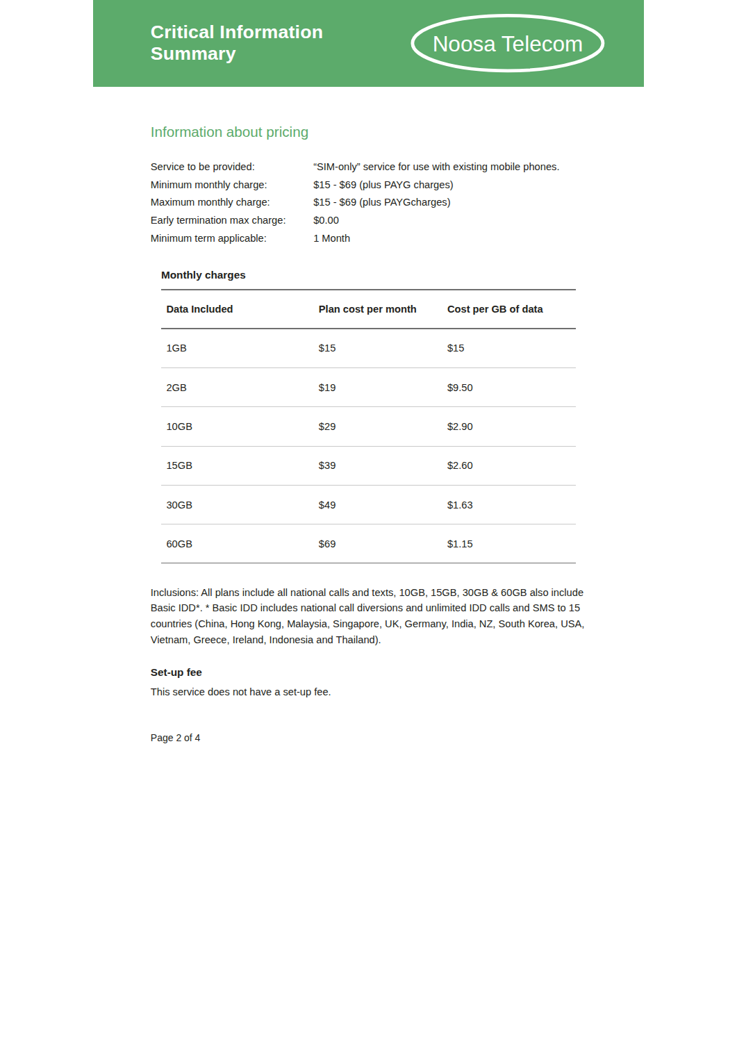Critical Information Summary
Noosa Telecom
Information about pricing
Service to be provided:
“SIM-only” service for use with existing mobile phones.
Minimum monthly charge:
$15 - $69 (plus PAYG charges)
Maximum monthly charge:
$15 - $69 (plus PAYGcharges)
Early termination max charge:
$0.00
Minimum term applicable:
1 Month
Monthly charges
| Data Included | Plan cost per month | Cost per GB of data |
| --- | --- | --- |
| 1GB | $15 | $15 |
| 2GB | $19 | $9.50 |
| 10GB | $29 | $2.90 |
| 15GB | $39 | $2.60 |
| 30GB | $49 | $1.63 |
| 60GB | $69 | $1.15 |
Inclusions: All plans include all national calls and texts, 10GB, 15GB, 30GB & 60GB also include Basic IDD*. * Basic IDD includes national call diversions and unlimited IDD calls and SMS to 15 countries (China, Hong Kong, Malaysia, Singapore, UK, Germany, India, NZ, South Korea, USA, Vietnam, Greece, Ireland, Indonesia and Thailand).
Set-up fee
This service does not have a set-up fee.
Page 2 of 4